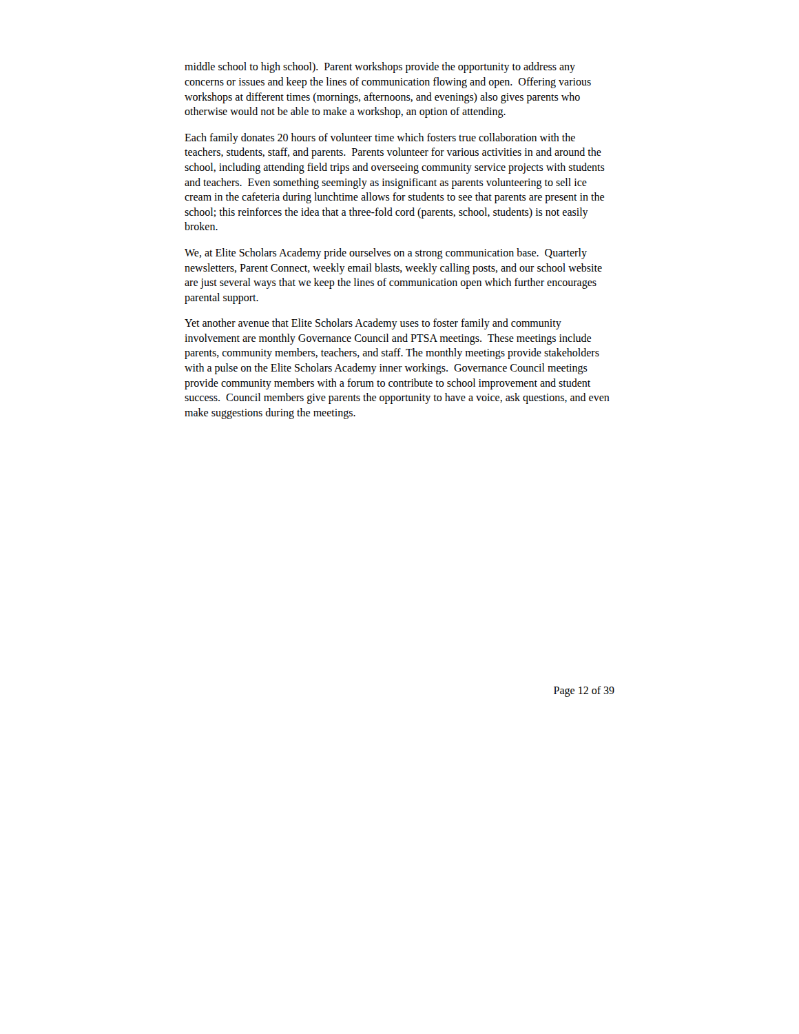middle school to high school). Parent workshops provide the opportunity to address any concerns or issues and keep the lines of communication flowing and open. Offering various workshops at different times (mornings, afternoons, and evenings) also gives parents who otherwise would not be able to make a workshop, an option of attending.
Each family donates 20 hours of volunteer time which fosters true collaboration with the teachers, students, staff, and parents. Parents volunteer for various activities in and around the school, including attending field trips and overseeing community service projects with students and teachers. Even something seemingly as insignificant as parents volunteering to sell ice cream in the cafeteria during lunchtime allows for students to see that parents are present in the school; this reinforces the idea that a three-fold cord (parents, school, students) is not easily broken.
We, at Elite Scholars Academy pride ourselves on a strong communication base. Quarterly newsletters, Parent Connect, weekly email blasts, weekly calling posts, and our school website are just several ways that we keep the lines of communication open which further encourages parental support.
Yet another avenue that Elite Scholars Academy uses to foster family and community involvement are monthly Governance Council and PTSA meetings. These meetings include parents, community members, teachers, and staff. The monthly meetings provide stakeholders with a pulse on the Elite Scholars Academy inner workings. Governance Council meetings provide community members with a forum to contribute to school improvement and student success. Council members give parents the opportunity to have a voice, ask questions, and even make suggestions during the meetings.
Page 12 of 39